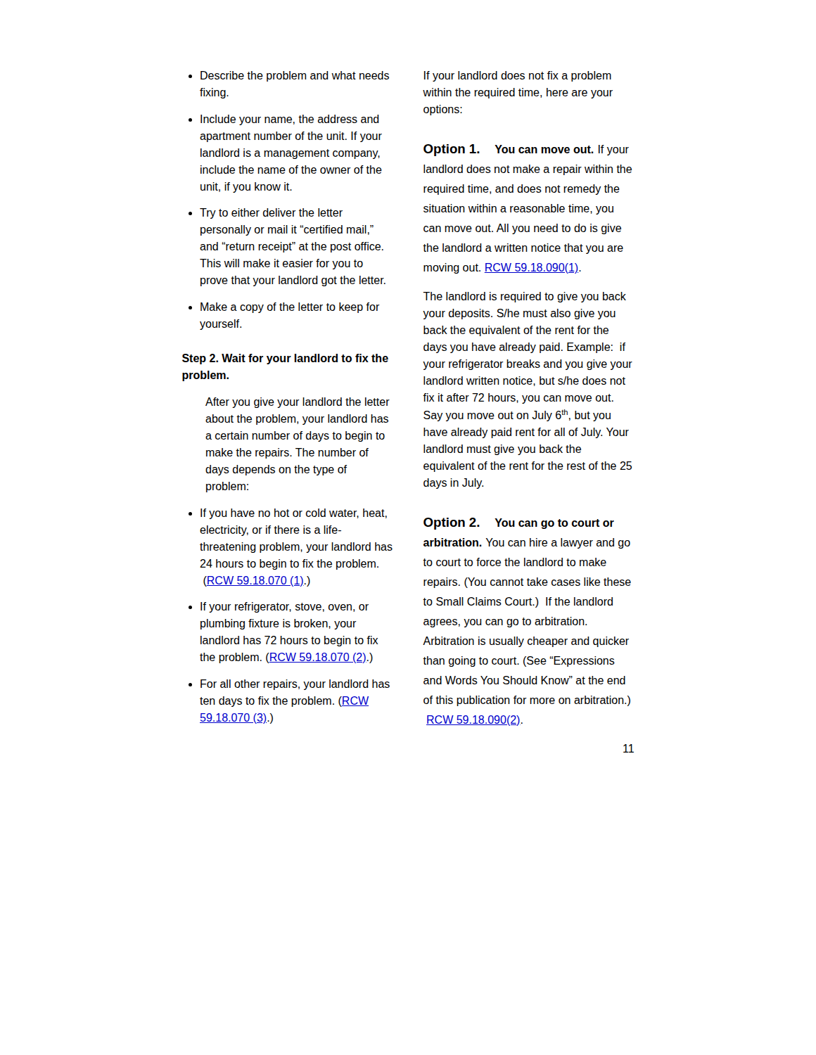Describe the problem and what needs fixing.
Include your name, the address and apartment number of the unit. If your landlord is a management company, include the name of the owner of the unit, if you know it.
Try to either deliver the letter personally or mail it “certified mail,” and “return receipt” at the post office. This will make it easier for you to prove that your landlord got the letter.
Make a copy of the letter to keep for yourself.
Step 2. Wait for your landlord to fix the problem.
After you give your landlord the letter about the problem, your landlord has a certain number of days to begin to make the repairs. The number of days depends on the type of problem:
If you have no hot or cold water, heat, electricity, or if there is a life-threatening problem, your landlord has 24 hours to begin to fix the problem. (RCW 59.18.070 (1).)
If your refrigerator, stove, oven, or plumbing fixture is broken, your landlord has 72 hours to begin to fix the problem. (RCW 59.18.070 (2).)
For all other repairs, your landlord has ten days to fix the problem. (RCW 59.18.070 (3).)
If your landlord does not fix a problem within the required time, here are your options:
Option 1. You can move out. If your landlord does not make a repair within the required time, and does not remedy the situation within a reasonable time, you can move out. All you need to do is give the landlord a written notice that you are moving out. RCW 59.18.090(1).
The landlord is required to give you back your deposits. S/he must also give you back the equivalent of the rent for the days you have already paid. Example: if your refrigerator breaks and you give your landlord written notice, but s/he does not fix it after 72 hours, you can move out. Say you move out on July 6th, but you have already paid rent for all of July. Your landlord must give you back the equivalent of the rent for the rest of the 25 days in July.
Option 2. You can go to court or arbitration. You can hire a lawyer and go to court to force the landlord to make repairs. (You cannot take cases like these to Small Claims Court.) If the landlord agrees, you can go to arbitration. Arbitration is usually cheaper and quicker than going to court. (See “Expressions and Words You Should Know” at the end of this publication for more on arbitration.) RCW 59.18.090(2).
11